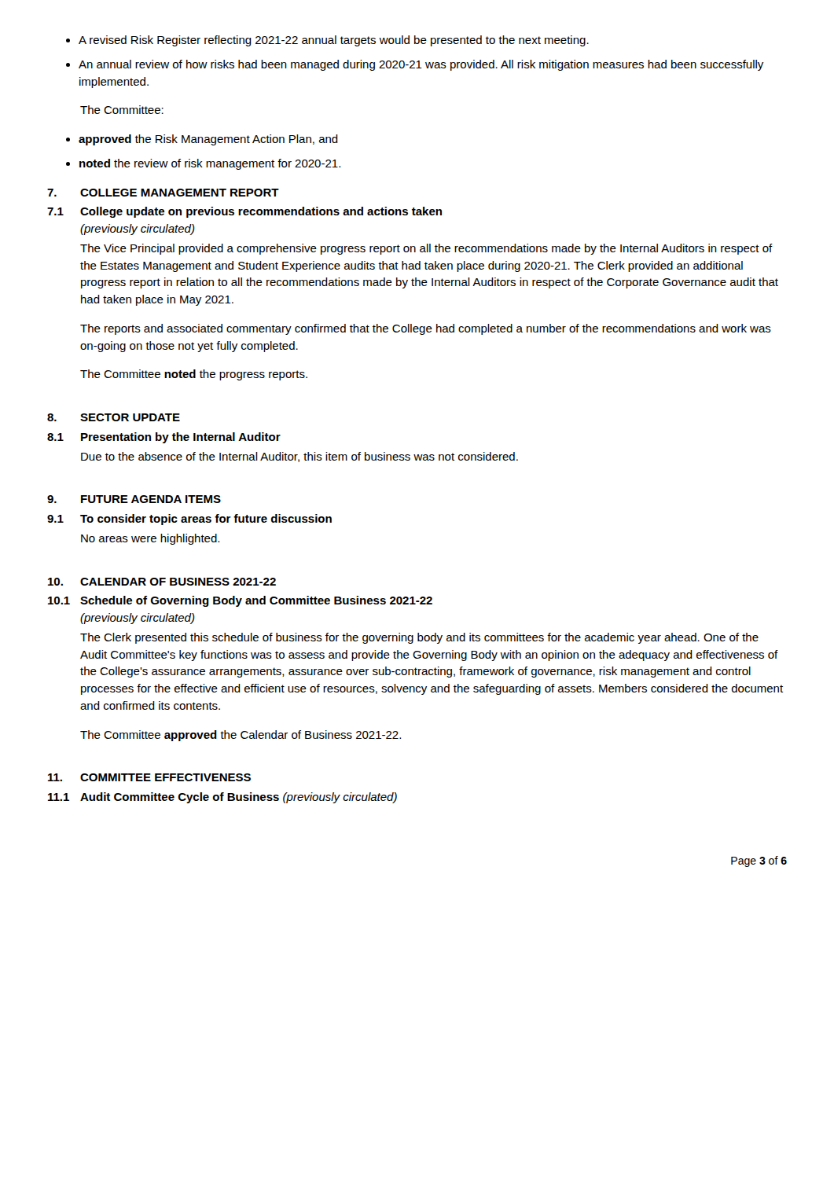A revised Risk Register reflecting 2021-22 annual targets would be presented to the next meeting.
An annual review of how risks had been managed during 2020-21 was provided. All risk mitigation measures had been successfully implemented.
The Committee:
approved the Risk Management Action Plan, and
noted the review of risk management for 2020-21.
7.
COLLEGE MANAGEMENT REPORT
7.1
College update on previous recommendations and actions taken
(previously circulated)
The Vice Principal provided a comprehensive progress report on all the recommendations made by the Internal Auditors in respect of the Estates Management and Student Experience audits that had taken place during 2020-21. The Clerk provided an additional progress report in relation to all the recommendations made by the Internal Auditors in respect of the Corporate Governance audit that had taken place in May 2021.
The reports and associated commentary confirmed that the College had completed a number of the recommendations and work was on-going on those not yet fully completed.
The Committee noted the progress reports.
8.
SECTOR UPDATE
8.1
Presentation by the Internal Auditor
Due to the absence of the Internal Auditor, this item of business was not considered.
9.
FUTURE AGENDA ITEMS
9.1
To consider topic areas for future discussion
No areas were highlighted.
10.
CALENDAR OF BUSINESS 2021-22
10.1
Schedule of Governing Body and Committee Business 2021-22
(previously circulated)
The Clerk presented this schedule of business for the governing body and its committees for the academic year ahead. One of the Audit Committee's key functions was to assess and provide the Governing Body with an opinion on the adequacy and effectiveness of the College's assurance arrangements, assurance over sub-contracting, framework of governance, risk management and control processes for the effective and efficient use of resources, solvency and the safeguarding of assets. Members considered the document and confirmed its contents.
The Committee approved the Calendar of Business 2021-22.
11.
COMMITTEE EFFECTIVENESS
11.1
Audit Committee Cycle of Business (previously circulated)
Page 3 of 6